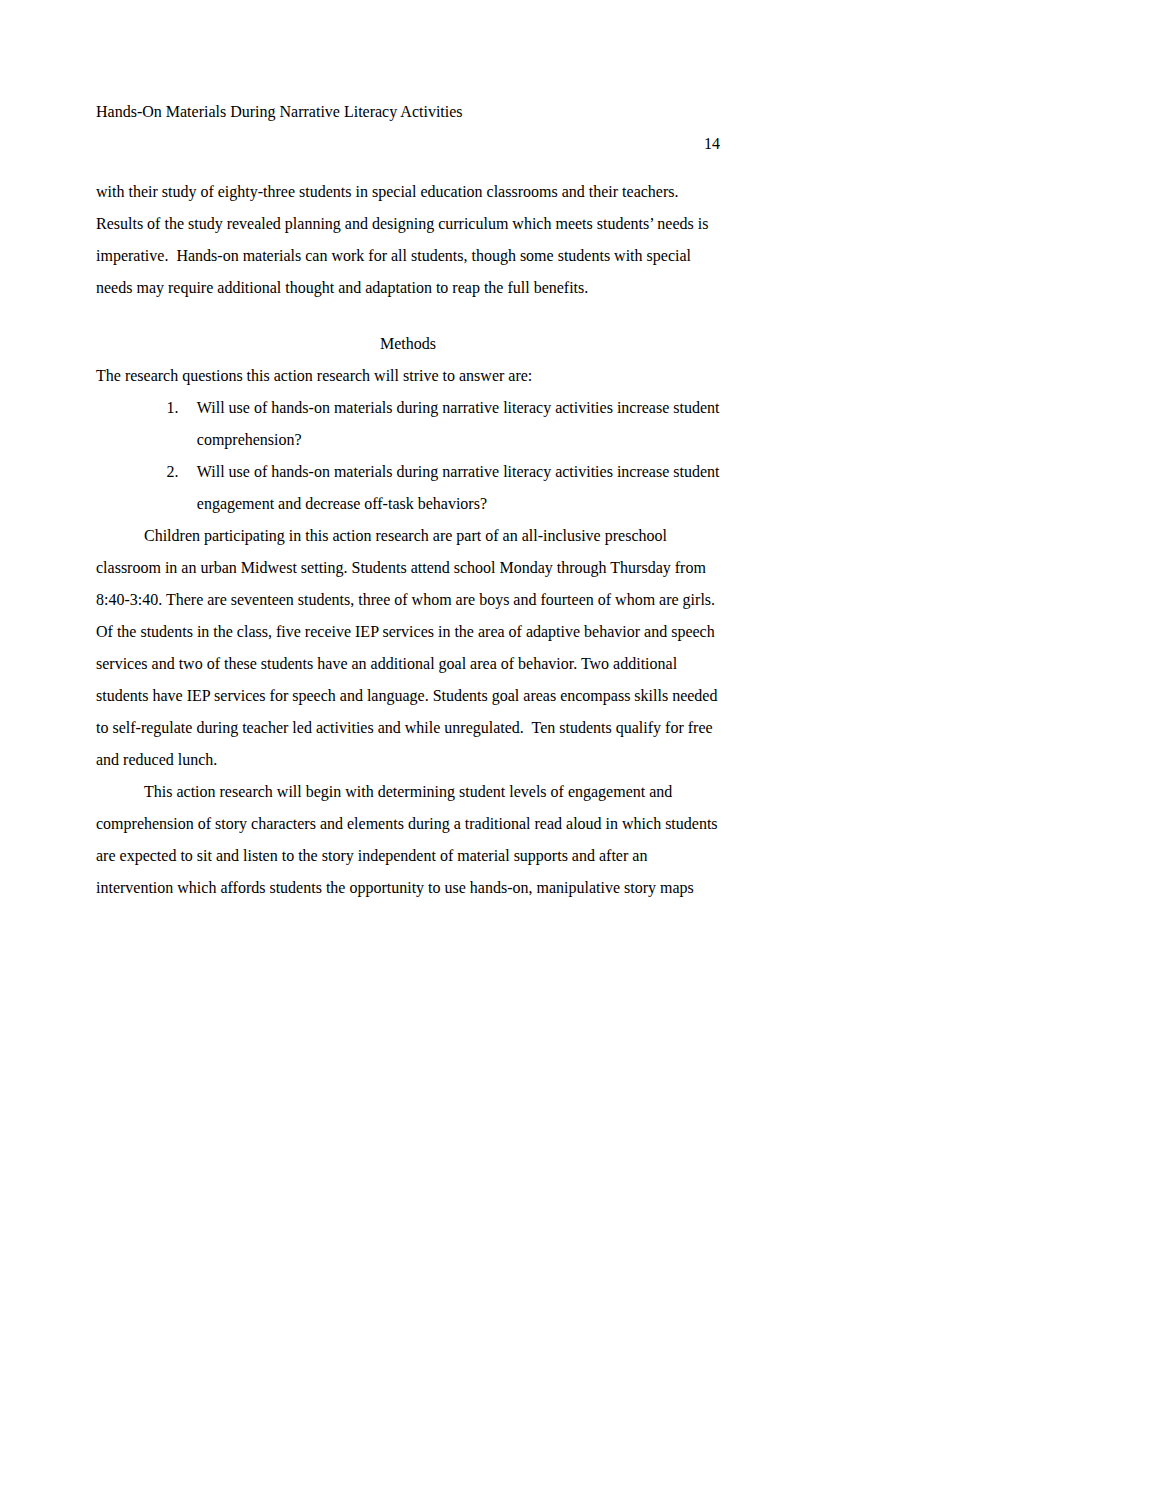Hands-On Materials During Narrative Literacy Activities
14
with their study of eighty-three students in special education classrooms and their teachers. Results of the study revealed planning and designing curriculum which meets students’ needs is imperative. Hands-on materials can work for all students, though some students with special needs may require additional thought and adaptation to reap the full benefits.
Methods
The research questions this action research will strive to answer are:
Will use of hands-on materials during narrative literacy activities increase student comprehension?
Will use of hands-on materials during narrative literacy activities increase student engagement and decrease off-task behaviors?
Children participating in this action research are part of an all-inclusive preschool classroom in an urban Midwest setting. Students attend school Monday through Thursday from 8:40-3:40. There are seventeen students, three of whom are boys and fourteen of whom are girls. Of the students in the class, five receive IEP services in the area of adaptive behavior and speech services and two of these students have an additional goal area of behavior. Two additional students have IEP services for speech and language. Students goal areas encompass skills needed to self-regulate during teacher led activities and while unregulated. Ten students qualify for free and reduced lunch.
This action research will begin with determining student levels of engagement and comprehension of story characters and elements during a traditional read aloud in which students are expected to sit and listen to the story independent of material supports and after an intervention which affords students the opportunity to use hands-on, manipulative story maps